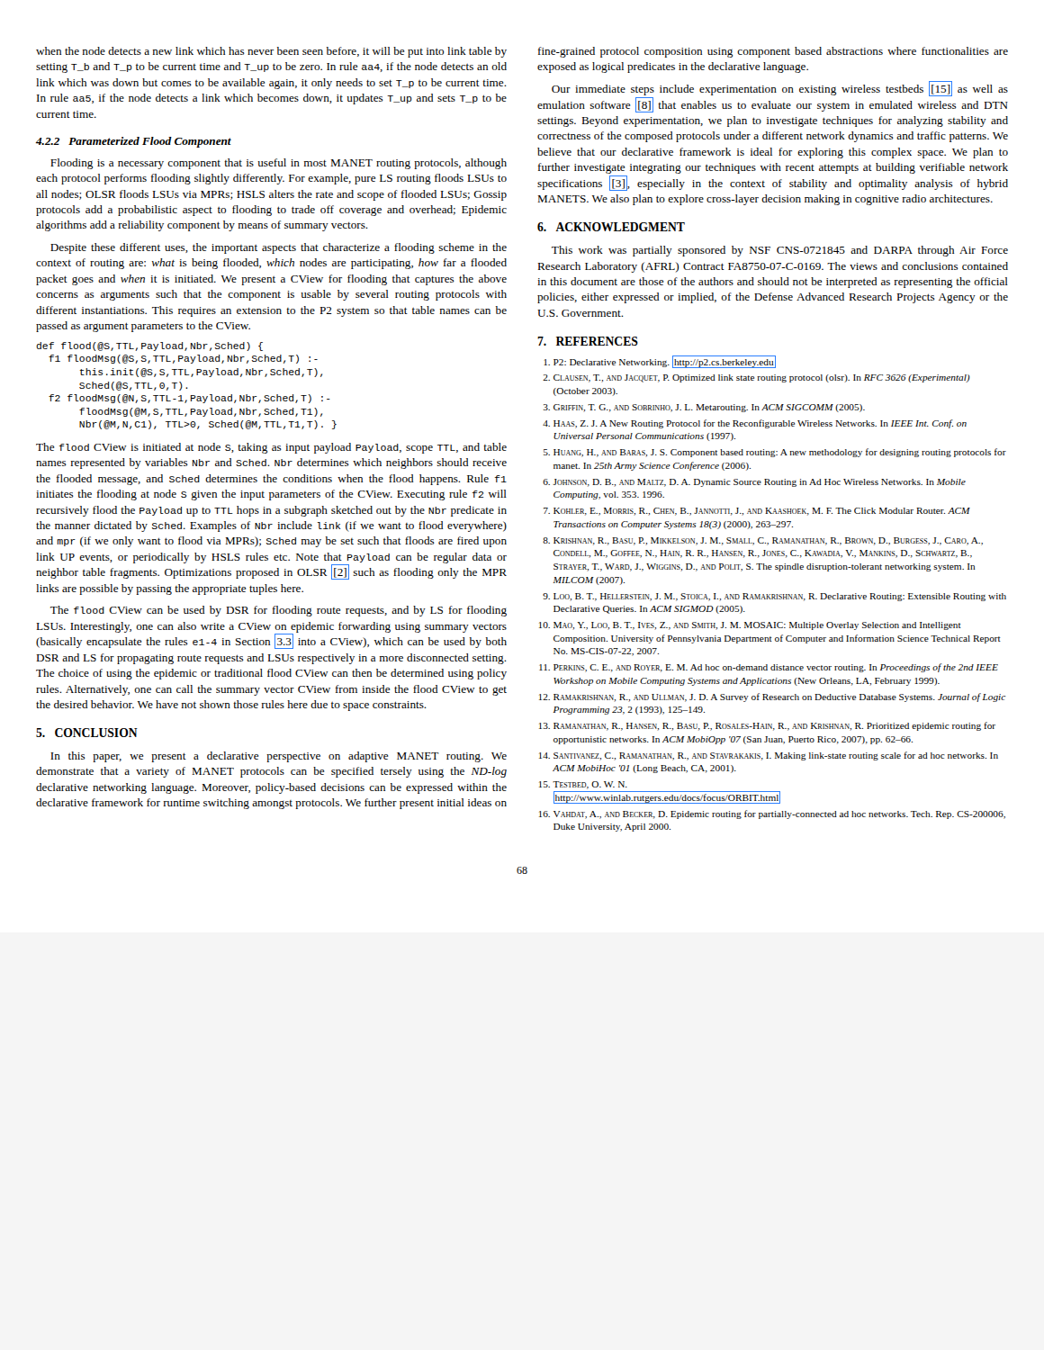when the node detects a new link which has never been seen before, it will be put into link table by setting T_b and T_p to be current time and T_up to be zero. In rule aa4, if the node detects an old link which was down but comes to be available again, it only needs to set T_p to be current time. In rule aa5, if the node detects a link which becomes down, it updates T_up and sets T_p to be current time.
4.2.2 Parameterized Flood Component
Flooding is a necessary component that is useful in most MANET routing protocols, although each protocol performs flooding slightly differently. For example, pure LS routing floods LSUs to all nodes; OLSR floods LSUs via MPRs; HSLS alters the rate and scope of flooded LSUs; Gossip protocols add a probabilistic aspect to flooding to trade off coverage and overhead; Epidemic algorithms add a reliability component by means of summary vectors.
Despite these different uses, the important aspects that characterize a flooding scheme in the context of routing are: what is being flooded, which nodes are participating, how far a flooded packet goes and when it is initiated. We present a CView for flooding that captures the above concerns as arguments such that the component is usable by several routing protocols with different instantiations. This requires an extension to the P2 system so that table names can be passed as argument parameters to the CView.
def flood(@S,TTL,Payload,Nbr,Sched) { f1 floodMsg(@S,S,TTL,Payload,Nbr,Sched,T) :- this.init(@S,S,TTL,Payload,Nbr,Sched,T), Sched(@S,TTL,0,T). f2 floodMsg(@N,S,TTL-1,Payload,Nbr,Sched,T) :- floodMsg(@M,S,TTL,Payload,Nbr,Sched,T1), Nbr(@M,N,C1), TTL>0, Sched(@M,TTL,T1,T). }
The flood CView is initiated at node S, taking as input payload Payload, scope TTL, and table names represented by variables Nbr and Sched. Nbr determines which neighbors should receive the flooded message, and Sched determines the conditions when the flood happens. Rule f1 initiates the flooding at node S given the input parameters of the CView. Executing rule f2 will recursively flood the Payload up to TTL hops in a subgraph sketched out by the Nbr predicate in the manner dictated by Sched. Examples of Nbr include link (if we want to flood everywhere) and mpr (if we only want to flood via MPRs); Sched may be set such that floods are fired upon link UP events, or periodically by HSLS rules etc. Note that Payload can be regular data or neighbor table fragments. Optimizations proposed in OLSR [2] such as flooding only the MPR links are possible by passing the appropriate tuples here.
The flood CView can be used by DSR for flooding route requests, and by LS for flooding LSUs. Interestingly, one can also write a CView on epidemic forwarding using summary vectors (basically encapsulate the rules e1-4 in Section 3.3 into a CView), which can be used by both DSR and LS for propagating route requests and LSUs respectively in a more disconnected setting. The choice of using the epidemic or traditional flood CView can then be determined using policy rules. Alternatively, one can call the summary vector CView from inside the flood CView to get the desired behavior. We have not shown those rules here due to space constraints.
5. CONCLUSION
In this paper, we present a declarative perspective on adaptive MANET routing. We demonstrate that a variety of MANET protocols can be specified tersely using the ND-log declarative networking language. Moreover, policy-based decisions can be expressed within the declarative framework for runtime switching amongst protocols. We further present initial ideas on fine-grained protocol composition using component based abstractions where functionalities are exposed as logical predicates in the declarative language.
Our immediate steps include experimentation on existing wireless testbeds [15] as well as emulation software [8] that enables us to evaluate our system in emulated wireless and DTN settings. Beyond experimentation, we plan to investigate techniques for analyzing stability and correctness of the composed protocols under a different network dynamics and traffic patterns. We believe that our declarative framework is ideal for exploring this complex space. We plan to further investigate integrating our techniques with recent attempts at building verifiable network specifications [3], especially in the context of stability and optimality analysis of hybrid MANETS. We also plan to explore cross-layer decision making in cognitive radio architectures.
6. ACKNOWLEDGMENT
This work was partially sponsored by NSF CNS-0721845 and DARPA through Air Force Research Laboratory (AFRL) Contract FA8750-07-C-0169. The views and conclusions contained in this document are those of the authors and should not be interpreted as representing the official policies, either expressed or implied, of the Defense Advanced Research Projects Agency or the U.S. Government.
7. REFERENCES
P2: Declarative Networking. http://p2.cs.berkeley.edu
Clausen, T., and Jacquet, P. Optimized link state routing protocol (olsr). In RFC 3626 (Experimental) (October 2003).
Griffin, T. G., and Sobrinho, J. L. Metarouting. In ACM SIGCOMM (2005).
Haas, Z. J. A New Routing Protocol for the Reconfigurable Wireless Networks. In IEEE Int. Conf. on Universal Personal Communications (1997).
Huang, H., and Baras, J. S. Component based routing: A new methodology for designing routing protocols for manet. In 25th Army Science Conference (2006).
Johnson, D. B., and Maltz, D. A. Dynamic Source Routing in Ad Hoc Wireless Networks. In Mobile Computing, vol. 353. 1996.
Kohler, E., Morris, R., Chen, B., Jannotti, J., and Kaashoek, M. F. The Click Modular Router. ACM Transactions on Computer Systems 18(3) (2000), 263–297.
Krishnan, R., Basu, P., Mikkelson, J. M., Small, C., Ramanathan, R., Brown, D., Burgess, J., Caro, A., Condell, M., Goffee, N., Hain, R. R., Hansen, R., Jones, C., Kawadia, V., Mankins, D., Schwartz, B., Strayer, T., Ward, J., Wiggins, D., and Polit, S. The spindle disruption-tolerant networking system. In MILCOM (2007).
Loo, B. T., Hellerstein, J. M., Stoica, I., and Ramakrishnan, R. Declarative Routing: Extensible Routing with Declarative Queries. In ACM SIGMOD (2005).
Mao, Y., Loo, B. T., Ives, Z., and Smith, J. M. MOSAIC: Multiple Overlay Selection and Intelligent Composition. University of Pennsylvania Department of Computer and Information Science Technical Report No. MS-CIS-07-22, 2007.
Perkins, C. E., and Royer, E. M. Ad hoc on-demand distance vector routing. In Proceedings of the 2nd IEEE Workshop on Mobile Computing Systems and Applications (New Orleans, LA, February 1999).
Ramakrishnan, R., and Ullman, J. D. A Survey of Research on Deductive Database Systems. Journal of Logic Programming 23, 2 (1993), 125–149.
Ramanathan, R., Hansen, R., Basu, P., Rosales-Hain, R., and Krishnan, R. Prioritized epidemic routing for opportunistic networks. In ACM MobiOpp '07 (San Juan, Puerto Rico, 2007), pp. 62–66.
Santivanez, C., Ramanathan, R., and Stavrakakis, I. Making link-state routing scale for ad hoc networks. In ACM MobiHoc '01 (Long Beach, CA, 2001).
Testbed, O. W. N.
http://www.winlab.rutgers.edu/docs/focus/ORBIT.html
Vahdat, A., and Becker, D. Epidemic routing for partially-connected ad hoc networks. Tech. Rep. CS-200006, Duke University, April 2000.
68